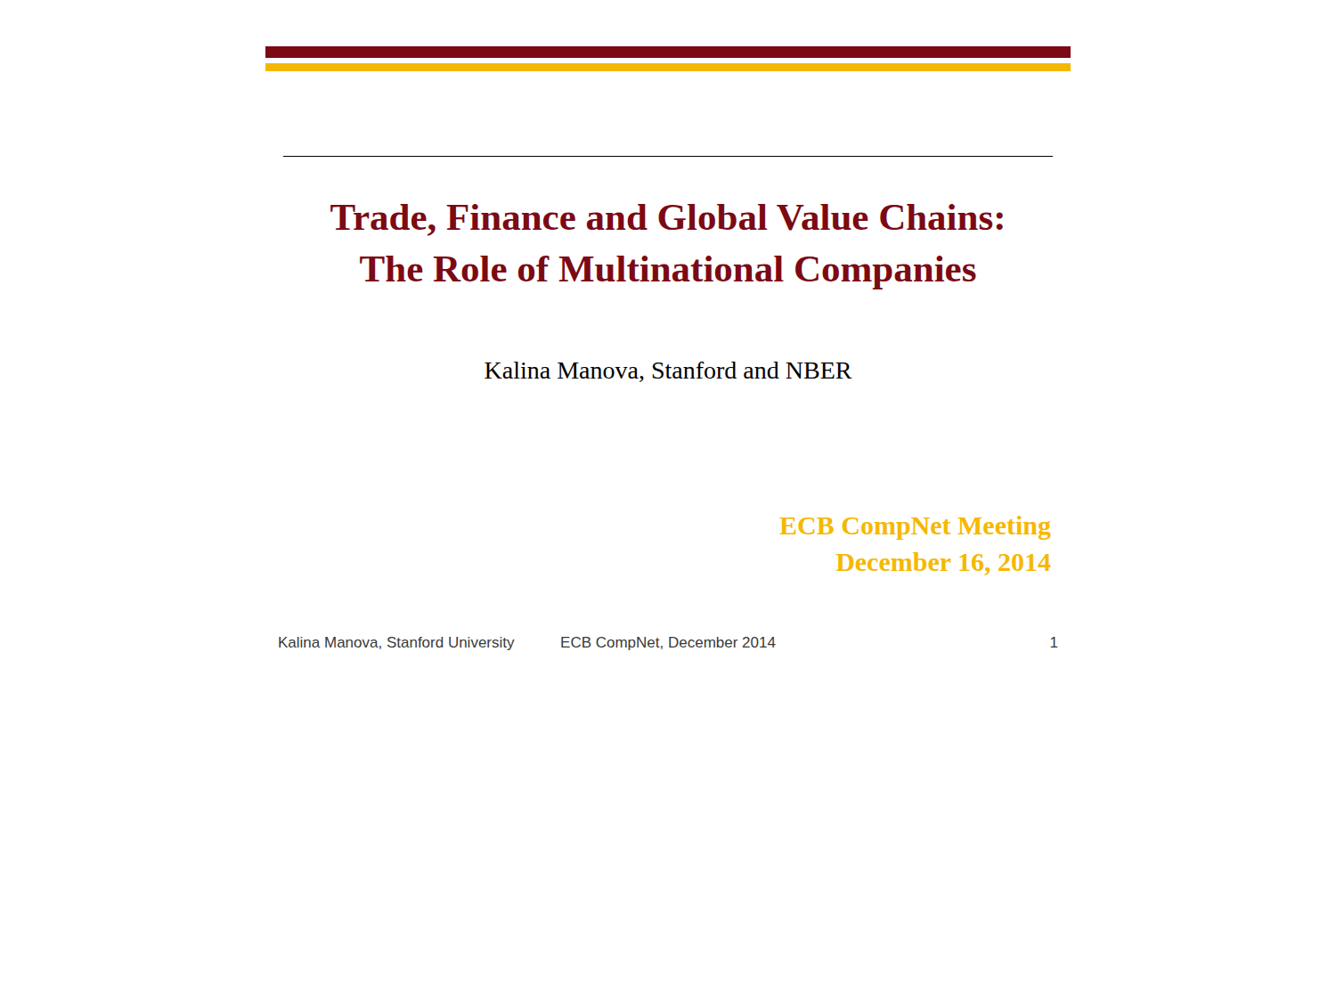Trade, Finance and Global Value Chains:
The Role of Multinational Companies
Kalina Manova, Stanford and NBER
ECB CompNet Meeting
December 16, 2014
Kalina Manova, Stanford University ECB CompNet, December 2014 1